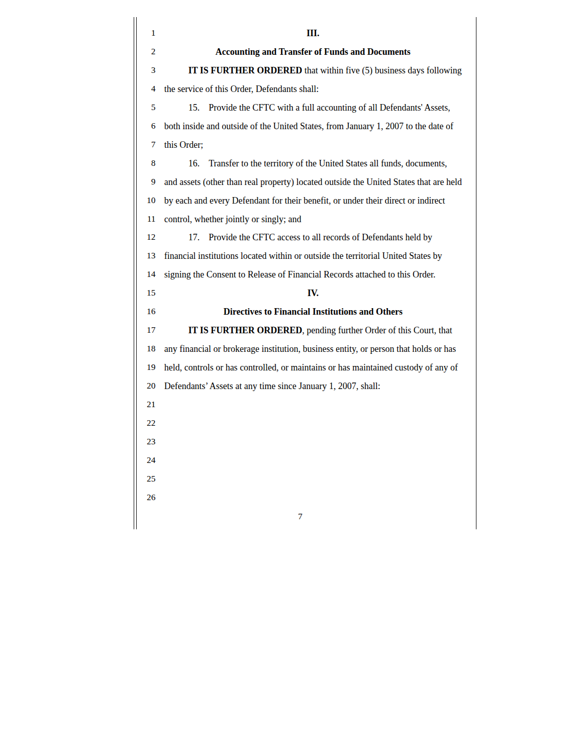1
2
3
4
5
6
7
8
9
10
11
12
13
14
15
16
17
18
19
20
21
22
23
24
25
26
III.
Accounting and Transfer of Funds and Documents
IT IS FURTHER ORDERED that within five (5) business days following the service of this Order, Defendants shall:
15. Provide the CFTC with a full accounting of all Defendants' Assets, both inside and outside of the United States, from January 1, 2007 to the date of this Order;
16. Transfer to the territory of the United States all funds, documents, and assets (other than real property) located outside the United States that are held by each and every Defendant for their benefit, or under their direct or indirect control, whether jointly or singly; and
17. Provide the CFTC access to all records of Defendants held by financial institutions located within or outside the territorial United States by signing the Consent to Release of Financial Records attached to this Order.
IV.
Directives to Financial Institutions and Others
IT IS FURTHER ORDERED, pending further Order of this Court, that any financial or brokerage institution, business entity, or person that holds or has held, controls or has controlled, or maintains or has maintained custody of any of Defendants’ Assets at any time since January 1, 2007, shall:
7